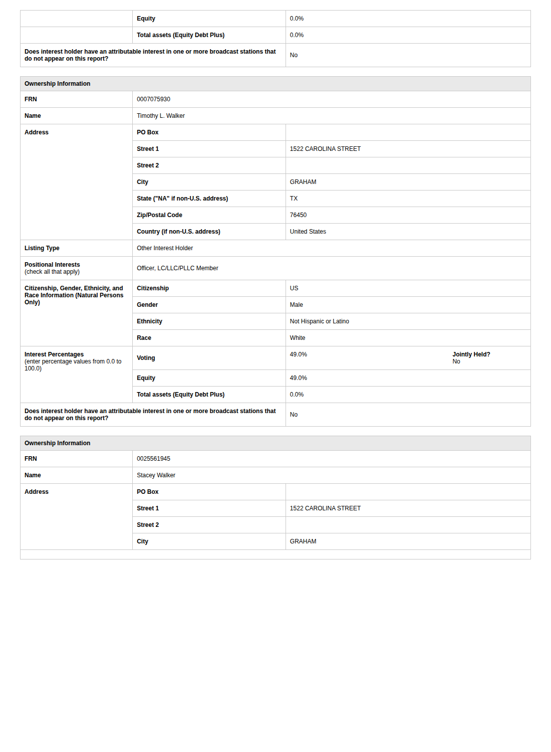| | Equity | 0.0% |
| | Total assets (Equity Debt Plus) | 0.0% |
| Does interest holder have an attributable interest in one or more broadcast stations that do not appear on this report? | No |
| Ownership Information |
| FRN | 0007075930 |
| Name | Timothy L. Walker |
| Address | PO Box | |
| Street 1 | 1522 CAROLINA STREET |
| Street 2 | |
| City | GRAHAM |
| State ("NA" if non-U.S. address) | TX |
| Zip/Postal Code | 76450 |
| Country (if non-U.S. address) | United States |
| Listing Type | Other Interest Holder |
| Positional Interests (check all that apply) | Officer, LC/LLC/PLLC Member |
| Citizenship, Gender, Ethnicity, and Race Information (Natural Persons Only) | Citizenship | US |
| Gender | Male |
| Ethnicity | Not Hispanic or Latino |
| Race | White |
| Interest Percentages (enter percentage values from 0.0 to 100.0) | Voting | / 49.0% / Jointly Held? / / / No / |
| Equity | 49.0% |
| Total assets (Equity Debt Plus) | 0.0% |
| Does interest holder have an attributable interest in one or more broadcast stations that do not appear on this report? | No |
| Ownership Information |
| FRN | 0025561945 |
| Name | Stacey Walker |
| Address | PO Box | |
| Street 1 | 1522 CAROLINA STREET |
| Street 2 | |
| City | GRAHAM |